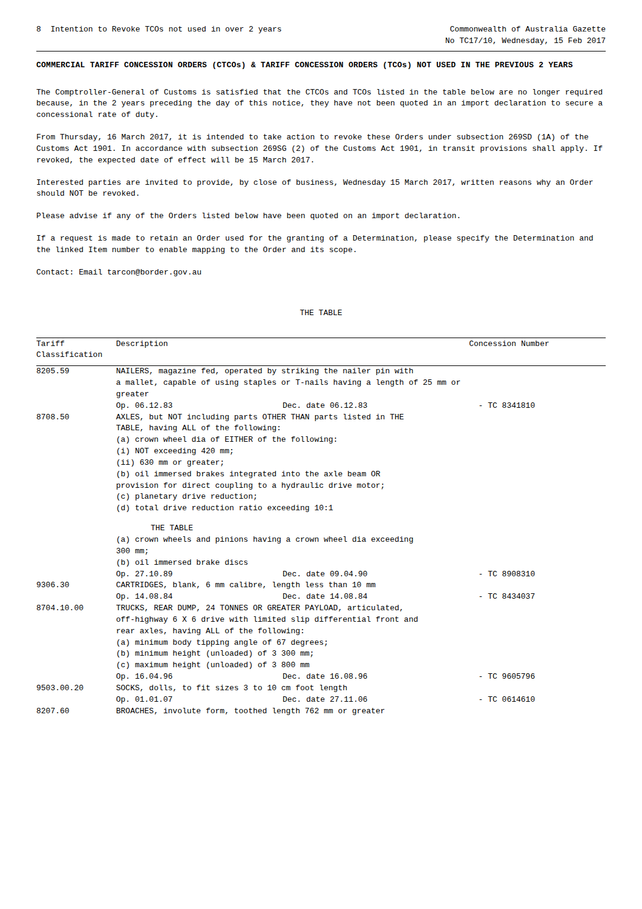8 Intention to Revoke TCOs not used in over 2 years
Commonwealth of Australia Gazette
No TC17/10, Wednesday, 15 Feb 2017
COMMERCIAL TARIFF CONCESSION ORDERS (CTCOs) & TARIFF CONCESSION ORDERS (TCOs) NOT USED IN THE PREVIOUS 2 YEARS
The Comptroller-General of Customs is satisfied that the CTCOs and TCOs listed in the table below are no longer required because, in the 2 years preceding the day of this notice, they have not been quoted in an import declaration to secure a concessional rate of duty.
From Thursday, 16 March 2017, it is intended to take action to revoke these Orders under subsection 269SD (1A) of the Customs Act 1901. In accordance with subsection 269SG (2) of the Customs Act 1901, in transit provisions shall apply. If revoked, the expected date of effect will be 15 March 2017.
Interested parties are invited to provide, by close of business, Wednesday 15 March 2017, written reasons why an Order should NOT be revoked.
Please advise if any of the Orders listed below have been quoted on an import declaration.
If a request is made to retain an Order used for the granting of a Determination, please specify the Determination and the linked Item number to enable mapping to the Order and its scope.
Contact: Email tarcon@border.gov.au
THE TABLE
| Tariff Classification | Description | Concession Number |
| --- | --- | --- |
| 8205.59 | NAILERS, magazine fed, operated by striking the nailer pin with a mallet, capable of using staples or T-nails having a length of 25 mm or greater |
| | Op. 06.12.83 Dec. date 06.12.83 - TC 8341810 |
| 8708.50 | AXLES, but NOT including parts OTHER THAN parts listed in THE TABLE, having ALL of the following: (a) crown wheel dia of EITHER of the following: (i) NOT exceeding 420 mm; (ii) 630 mm or greater; (b) oil immersed brakes integrated into the axle beam OR provision for direct coupling to a hydraulic drive motor; (c) planetary drive reduction; (d) total drive reduction ratio exceeding 10:1 THE TABLE (a) crown wheels and pinions having a crown wheel dia exceeding 300 mm; (b) oil immersed brake discs |
| | Op. 27.10.89 Dec. date 09.04.90 - TC 8908310 |
| 9306.30 | CARTRIDGES, blank, 6 mm calibre, length less than 10 mm |
| | Op. 14.08.84 Dec. date 14.08.84 - TC 8434037 |
| 8704.10.00 | TRUCKS, REAR DUMP, 24 TONNES OR GREATER PAYLOAD, articulated, off-highway 6 X 6 drive with limited slip differential front and rear axles, having ALL of the following: (a) minimum body tipping angle of 67 degrees; (b) minimum height (unloaded) of 3 300 mm; (c) maximum height (unloaded) of 3 800 mm |
| | Op. 16.04.96 Dec. date 16.08.96 - TC 9605796 |
| 9503.00.20 | SOCKS, dolls, to fit sizes 3 to 10 cm foot length |
| | Op. 01.01.07 Dec. date 27.11.06 - TC 0614610 |
| 8207.60 | BROACHES, involute form, toothed length 762 mm or greater |